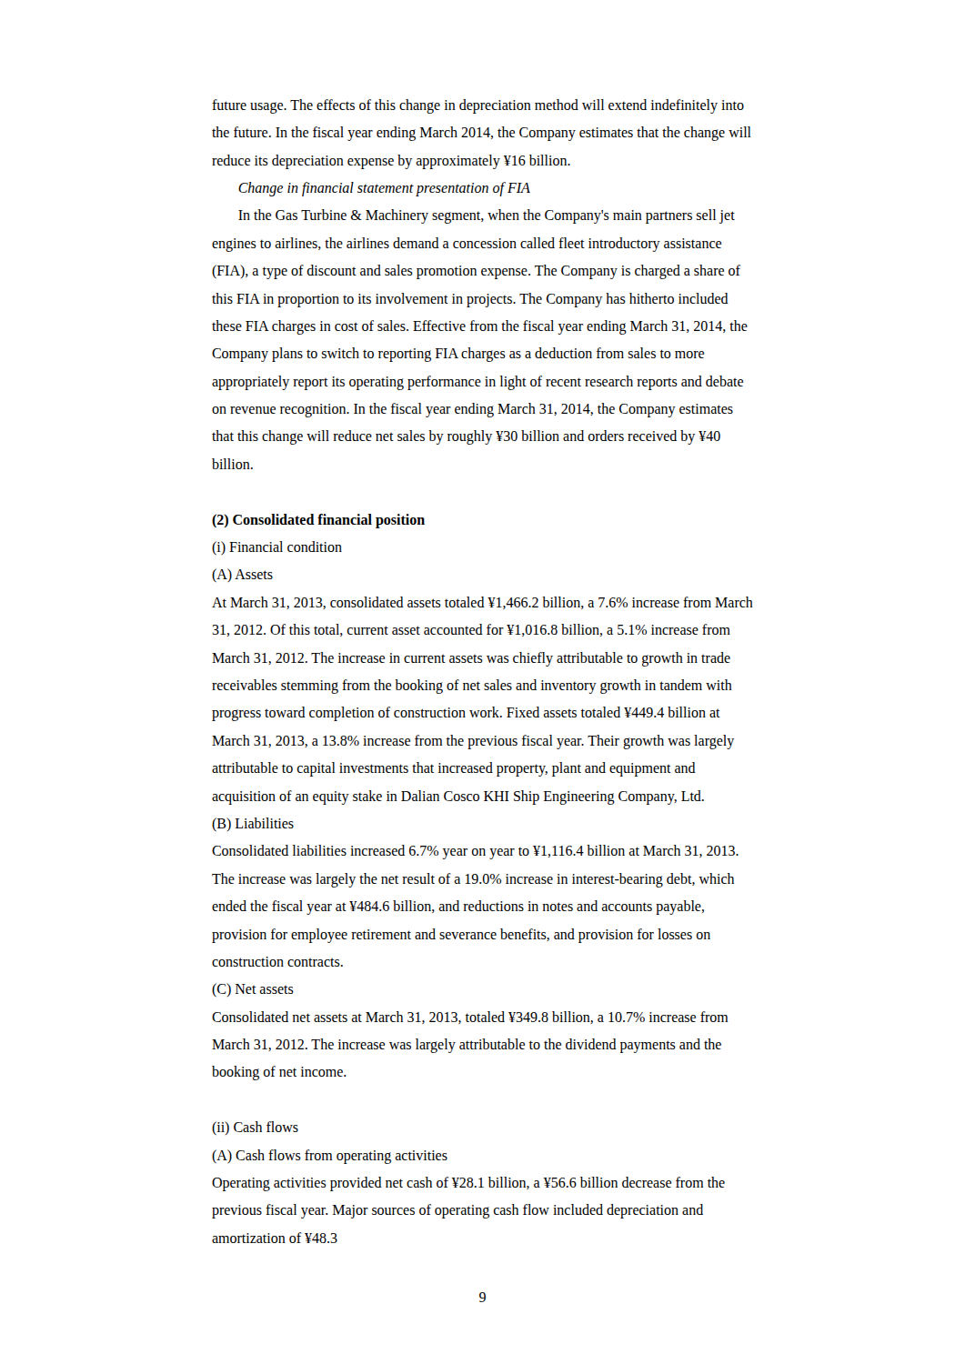future usage. The effects of this change in depreciation method will extend indefinitely into the future. In the fiscal year ending March 2014, the Company estimates that the change will reduce its depreciation expense by approximately ¥16 billion.
Change in financial statement presentation of FIA
In the Gas Turbine & Machinery segment, when the Company's main partners sell jet engines to airlines, the airlines demand a concession called fleet introductory assistance (FIA), a type of discount and sales promotion expense. The Company is charged a share of this FIA in proportion to its involvement in projects. The Company has hitherto included these FIA charges in cost of sales. Effective from the fiscal year ending March 31, 2014, the Company plans to switch to reporting FIA charges as a deduction from sales to more appropriately report its operating performance in light of recent research reports and debate on revenue recognition. In the fiscal year ending March 31, 2014, the Company estimates that this change will reduce net sales by roughly ¥30 billion and orders received by ¥40 billion.
(2) Consolidated financial position
(i) Financial condition
(A) Assets
At March 31, 2013, consolidated assets totaled ¥1,466.2 billion, a 7.6% increase from March 31, 2012. Of this total, current asset accounted for ¥1,016.8 billion, a 5.1% increase from March 31, 2012. The increase in current assets was chiefly attributable to growth in trade receivables stemming from the booking of net sales and inventory growth in tandem with progress toward completion of construction work. Fixed assets totaled ¥449.4 billion at March 31, 2013, a 13.8% increase from the previous fiscal year. Their growth was largely attributable to capital investments that increased property, plant and equipment and acquisition of an equity stake in Dalian Cosco KHI Ship Engineering Company, Ltd.
(B) Liabilities
Consolidated liabilities increased 6.7% year on year to ¥1,116.4 billion at March 31, 2013. The increase was largely the net result of a 19.0% increase in interest-bearing debt, which ended the fiscal year at ¥484.6 billion, and reductions in notes and accounts payable, provision for employee retirement and severance benefits, and provision for losses on construction contracts.
(C) Net assets
Consolidated net assets at March 31, 2013, totaled ¥349.8 billion, a 10.7% increase from March 31, 2012. The increase was largely attributable to the dividend payments and the booking of net income.
(ii) Cash flows
(A) Cash flows from operating activities
Operating activities provided net cash of ¥28.1 billion, a ¥56.6 billion decrease from the previous fiscal year. Major sources of operating cash flow included depreciation and amortization of ¥48.3
9